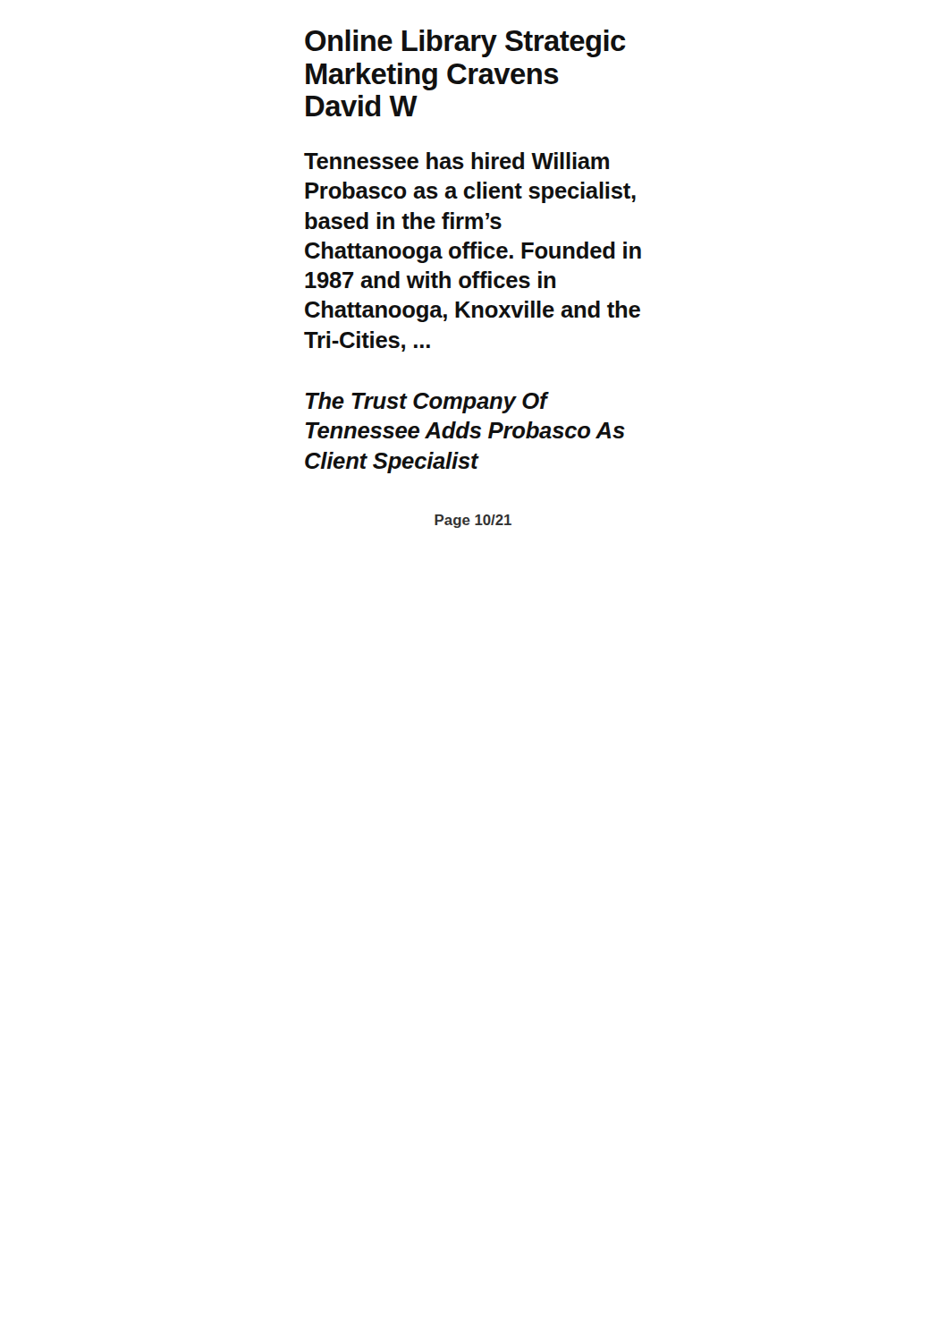Online Library Strategic Marketing Cravens David W
Tennessee has hired William Probasco as a client specialist, based in the firm’s Chattanooga office. Founded in 1987 and with offices in Chattanooga, Knoxville and the Tri-Cities, ...
The Trust Company Of Tennessee Adds Probasco As Client Specialist
Page 10/21